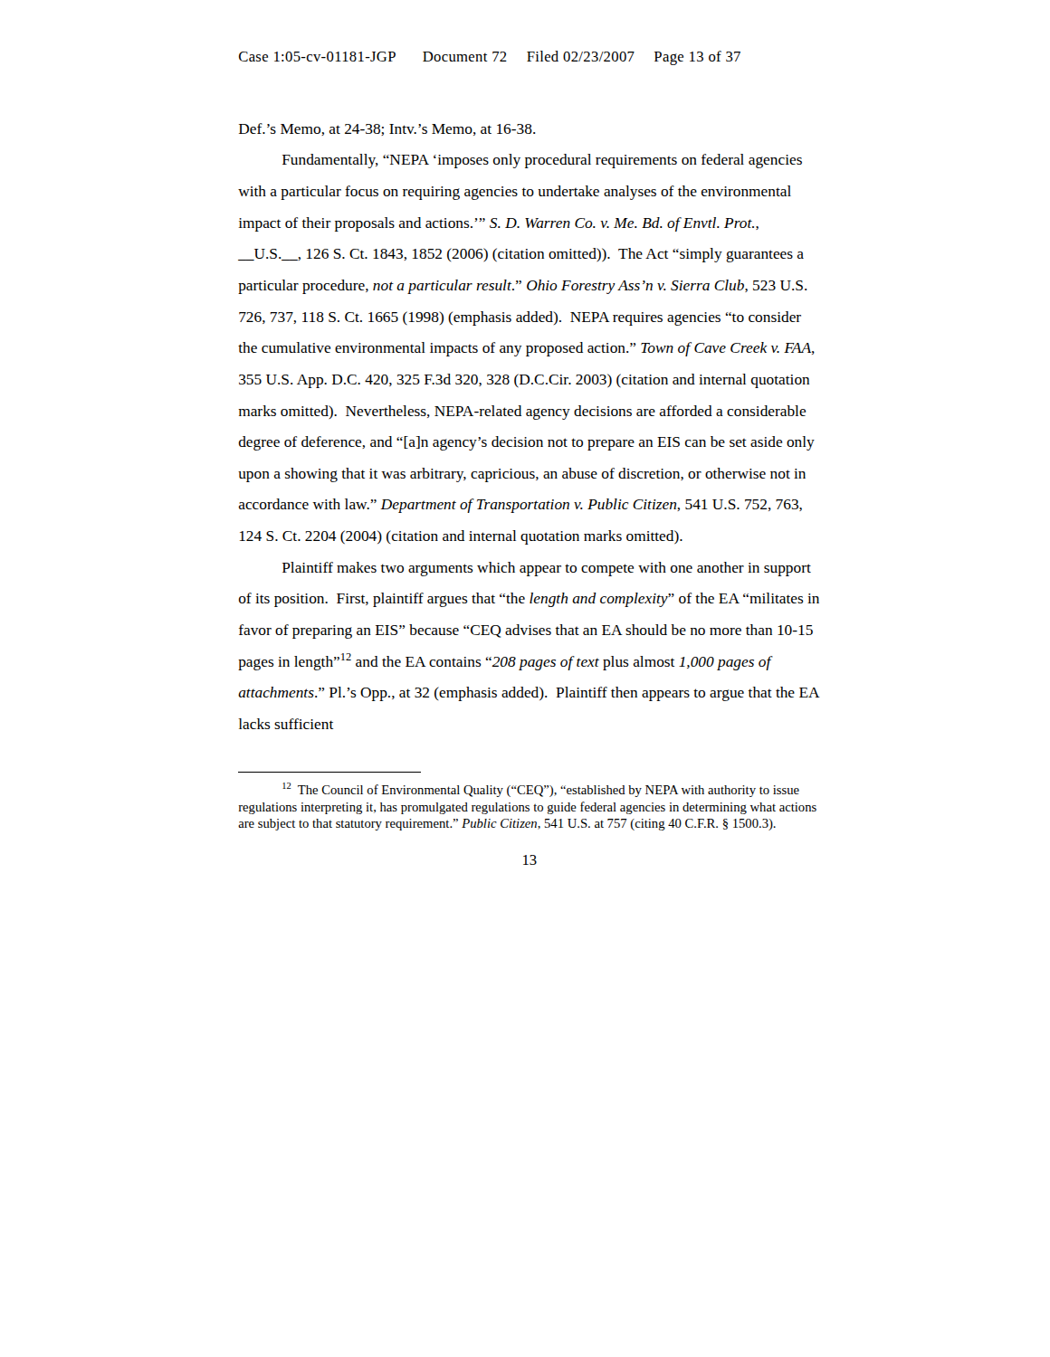Case 1:05-cv-01181-JGP Document 72 Filed 02/23/2007 Page 13 of 37
Def.’s Memo, at 24-38; Intv.’s Memo, at 16-38.
Fundamentally, “NEPA ‘imposes only procedural requirements on federal agencies with a particular focus on requiring agencies to undertake analyses of the environmental impact of their proposals and actions.’” S. D. Warren Co. v. Me. Bd. of Envtl. Prot., __U.S.__, 126 S. Ct. 1843, 1852 (2006) (citation omitted)). The Act “simply guarantees a particular procedure, not a particular result.” Ohio Forestry Ass’n v. Sierra Club, 523 U.S. 726, 737, 118 S. Ct. 1665 (1998) (emphasis added). NEPA requires agencies “to consider the cumulative environmental impacts of any proposed action.” Town of Cave Creek v. FAA, 355 U.S. App. D.C. 420, 325 F.3d 320, 328 (D.C.Cir. 2003) (citation and internal quotation marks omitted). Nevertheless, NEPA-related agency decisions are afforded a considerable degree of deference, and “[a]n agency’s decision not to prepare an EIS can be set aside only upon a showing that it was arbitrary, capricious, an abuse of discretion, or otherwise not in accordance with law.” Department of Transportation v. Public Citizen, 541 U.S. 752, 763, 124 S. Ct. 2204 (2004) (citation and internal quotation marks omitted).
Plaintiff makes two arguments which appear to compete with one another in support of its position. First, plaintiff argues that “the length and complexity” of the EA “militates in favor of preparing an EIS” because “CEQ advises that an EA should be no more than 10-15 pages in length”12 and the EA contains “208 pages of text plus almost 1,000 pages of attachments.” Pl.’s Opp., at 32 (emphasis added). Plaintiff then appears to argue that the EA lacks sufficient
12 The Council of Environmental Quality (“CEQ”), “established by NEPA with authority to issue regulations interpreting it, has promulgated regulations to guide federal agencies in determining what actions are subject to that statutory requirement.” Public Citizen, 541 U.S. at 757 (citing 40 C.F.R. § 1500.3).
13